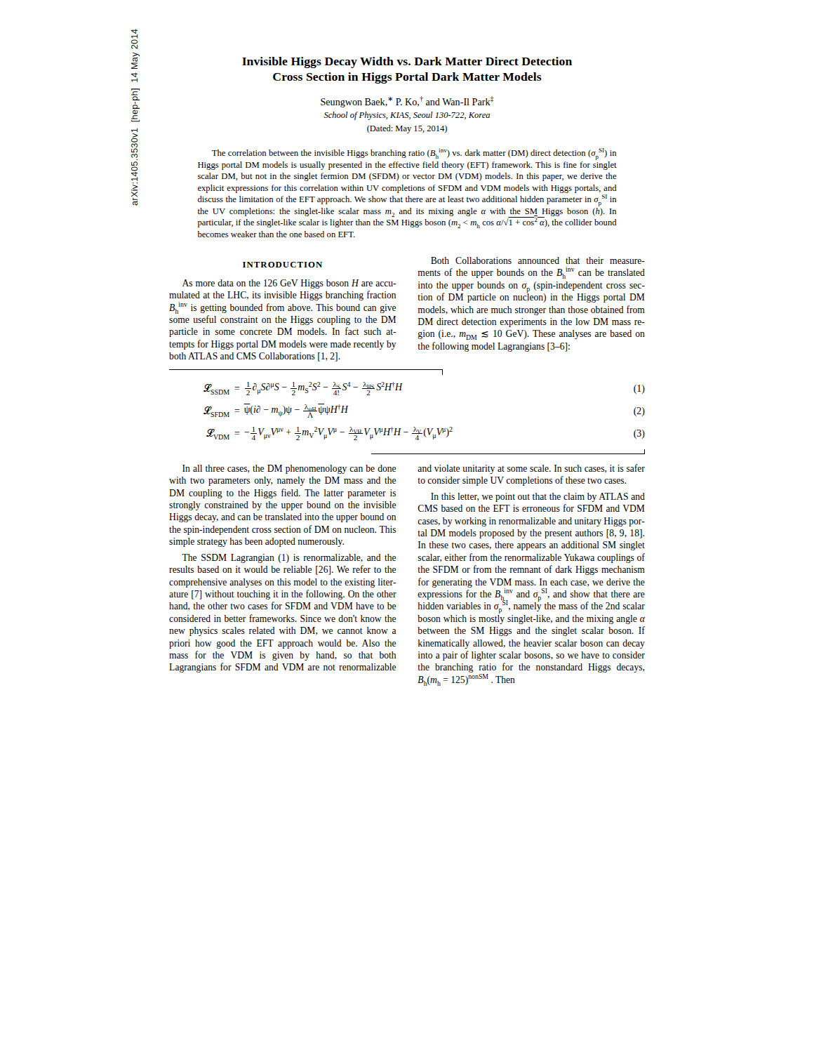arXiv:1405.3530v1 [hep-ph] 14 May 2014
Invisible Higgs Decay Width vs. Dark Matter Direct Detection
Cross Section in Higgs Portal Dark Matter Models
Seungwon Baek,∗ P. Ko,† and Wan-Il Park‡
School of Physics, KIAS, Seoul 130-722, Korea
(Dated: May 15, 2014)
The correlation between the invisible Higgs branching ratio (Bhinv) vs. dark matter (DM) direct detection (σpSI) in Higgs portal DM models is usually presented in the effective field theory (EFT) framework. This is fine for singlet scalar DM, but not in the singlet fermion DM (SFDM) or vector DM (VDM) models. In this paper, we derive the explicit expressions for this correlation within UV completions of SFDM and VDM models with Higgs portals, and discuss the limitation of the EFT approach. We show that there are at least two additional hidden parameter in σpSI in the UV completions: the singlet-like scalar mass m2 and its mixing angle α with the SM Higgs boson (h). In particular, if the singlet-like scalar is lighter than the SM Higgs boson (m2 < mh cos α/√1 + cos2 α), the collider bound becomes weaker than the one based on EFT.
Introduction
As more data on the 126 GeV Higgs boson H are accumulated at the LHC, its invisible Higgs branching fraction Bhinv is getting bounded from above. This bound can give some useful constraint on the Higgs coupling to the DM particle in some concrete DM models. In fact such attempts for Higgs portal DM models were made recently by both ATLAS and CMS Collaborations [1, 2].
Both Collaborations announced that their measurements of the upper bounds on the Bhinv can be translated into the upper bounds on σp (spin-independent cross section of DM particle on nucleon) in the Higgs portal DM models, which are much stronger than those obtained from DM direct detection experiments in the low DM mass region (i.e., mDM ≲ 10 GeV). These analyses are based on the following model Lagrangians [3–6]:
𝓛SSDM =
12∂μS∂μS − 12 mS2S2 − λS 4!S4 − λHS 2 S2H†H
(1)
𝓛SFDM =
ψ(i∂ − mψ)ψ − λψH Λ ψψH†H
(2)
𝓛VDM =
−14 VμνVμν + 12 mV2VμVμ − λVH 2 VμVμH†H − λV 4(VμVμ)2
(3)
In all three cases, the DM phenomenology can be done with two parameters only, namely the DM mass and the DM coupling to the Higgs field. The latter parameter is strongly constrained by the upper bound on the invisible Higgs decay, and can be translated into the upper bound on the spin-independent cross section of DM on nucleon. This simple strategy has been adopted numerously.
The SSDM Lagrangian (1) is renormalizable, and the results based on it would be reliable [26]. We refer to the comprehensive analyses on this model to the existing literature [7] without touching it in the following. On the other hand, the other two cases for SFDM and VDM have to be considered in better frameworks. Since we don't know the new physics scales related with DM, we cannot know a priori how good the EFT approach would be. Also the mass for the VDM is given by hand, so that both Lagrangians for SFDM and VDM are not renormalizable and violate unitarity at some scale. In such cases, it is safer to consider simple UV completions of these two cases.
In this letter, we point out that the claim by ATLAS and CMS based on the EFT is erroneous for SFDM and VDM cases, by working in renormalizable and unitary Higgs portal DM models proposed by the present authors [8, 9, 18]. In these two cases, there appears an additional SM singlet scalar, either from the renormalizable Yukawa couplings of the SFDM or from the remnant of dark Higgs mechanism for generating the VDM mass. In each case, we derive the expressions for the Bhinv and σpSI, and show that there are hidden variables in σpSI, namely the mass of the 2nd scalar boson which is mostly singlet-like, and the mixing angle α between the SM Higgs and the singlet scalar boson. If kinematically allowed, the heavier scalar boson can decay into a pair of lighter scalar bosons, so we have to consider the branching ratio for the nonstandard Higgs decays, Bh(mh = 125)nonSM . Then